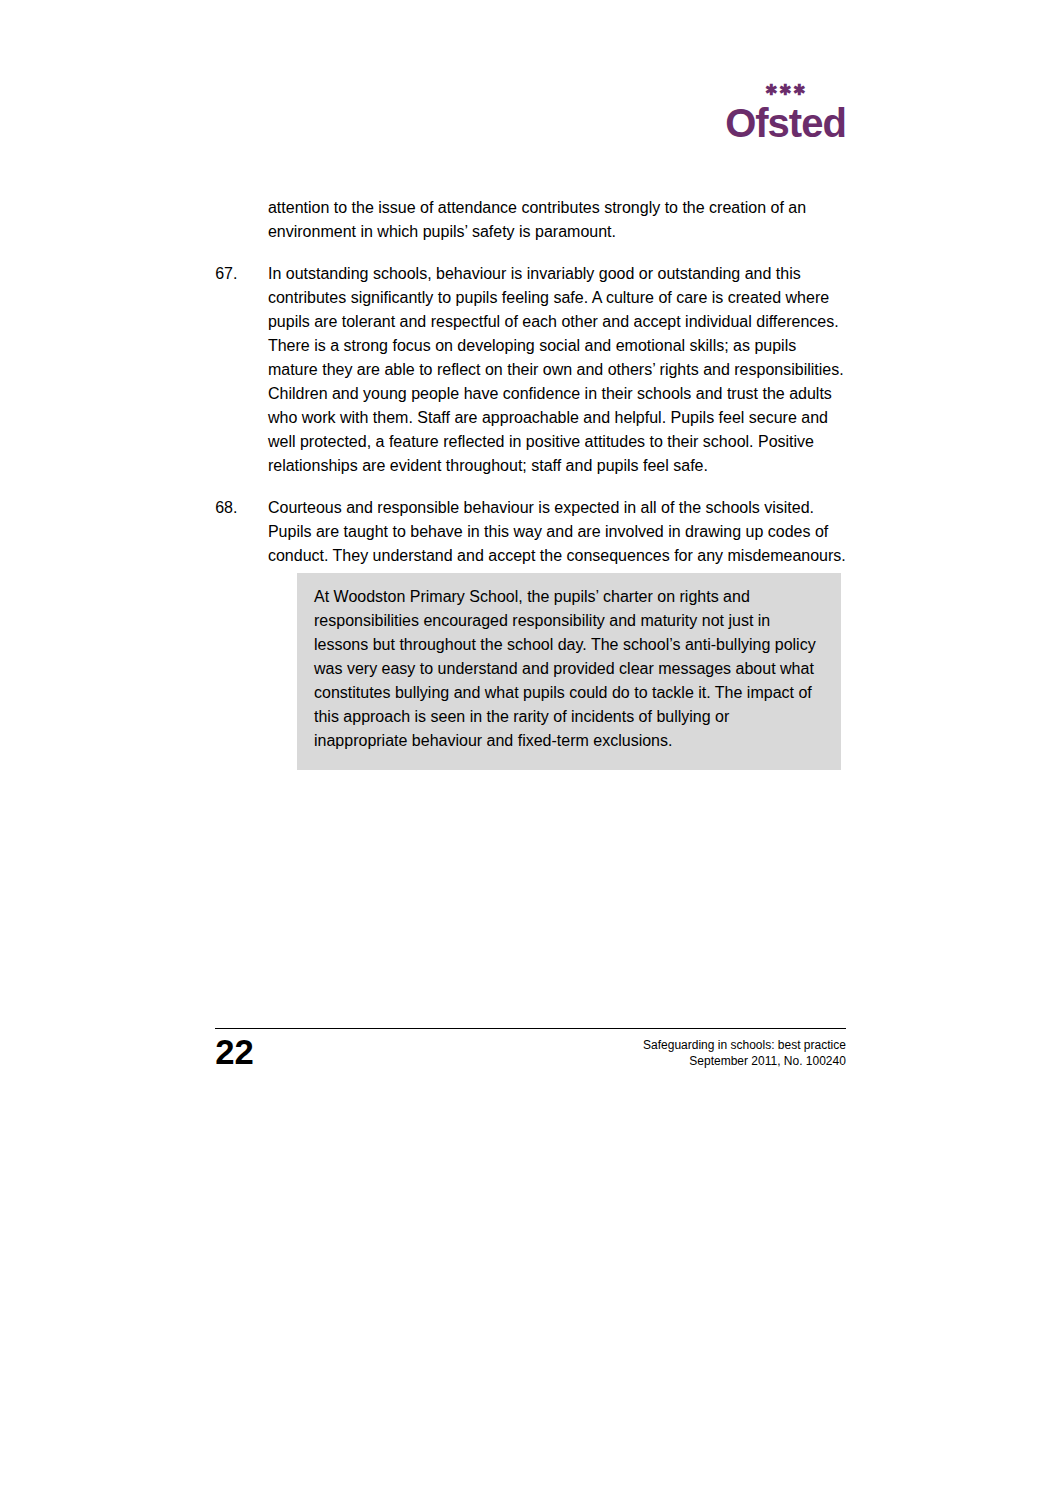✱✱✱Ofsted
attention to the issue of attendance contributes strongly to the creation of an environment in which pupils’ safety is paramount.
67. In outstanding schools, behaviour is invariably good or outstanding and this contributes significantly to pupils feeling safe. A culture of care is created where pupils are tolerant and respectful of each other and accept individual differences. There is a strong focus on developing social and emotional skills; as pupils mature they are able to reflect on their own and others’ rights and responsibilities. Children and young people have confidence in their schools and trust the adults who work with them. Staff are approachable and helpful. Pupils feel secure and well protected, a feature reflected in positive attitudes to their school. Positive relationships are evident throughout; staff and pupils feel safe.
68. Courteous and responsible behaviour is expected in all of the schools visited. Pupils are taught to behave in this way and are involved in drawing up codes of conduct. They understand and accept the consequences for any misdemeanours.
At Woodston Primary School, the pupils’ charter on rights and responsibilities encouraged responsibility and maturity not just in lessons but throughout the school day. The school’s anti-bullying policy was very easy to understand and provided clear messages about what constitutes bullying and what pupils could do to tackle it. The impact of this approach is seen in the rarity of incidents of bullying or inappropriate behaviour and fixed-term exclusions.
22
Safeguarding in schools: best practice
September 2011, No. 100240